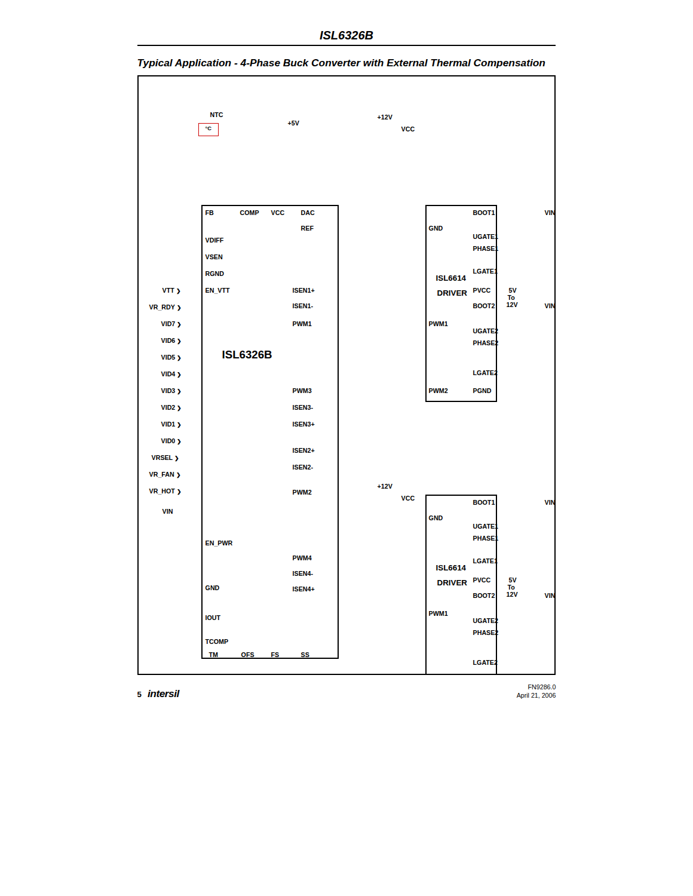ISL6326B
Typical Application - 4-Phase Buck Converter with External Thermal Compensation
NTC
°C
+5V
+12V
VCC
ISL6326B
FB
VDIFF
VSEN
RGND
EN_VTT
EN_PWR
GND
IOUT
TCOMP
COMP
VCC
DAC
REF
TM
OFS
FS
SS
ISEN1+
ISEN1-
PWM1
PWM3
ISEN3-
ISEN3+
ISEN2+
ISEN2-
PWM2
PWM4
ISEN4-
ISEN4+
VTT
VR_RDY
VID7
VID6
VID5
VID4
VID3
VID2
VID1
VID0
VRSEL
VR_FAN
VR_HOT
VIN
+5V
NTC
ISL6614
DRIVER
GND
PWM1
PWM2
BOOT1
UGATE1
PHASE1
LGATE1
PVCC
BOOT2
UGATE2
PHASE2
LGATE2
PGND
5V
To
12V
VIN
VIN
ISL6614
DRIVER
GND
PWM1
PWM2
BOOT1
UGATE1
PHASE1
LGATE1
PVCC
BOOT2
UGATE2
PHASE2
LGATE2
PGND
5V
To
12V
VIN
VIN
+12V
VCC
uP
LOAD
5 intersil
FN9286.0
April 21, 2006